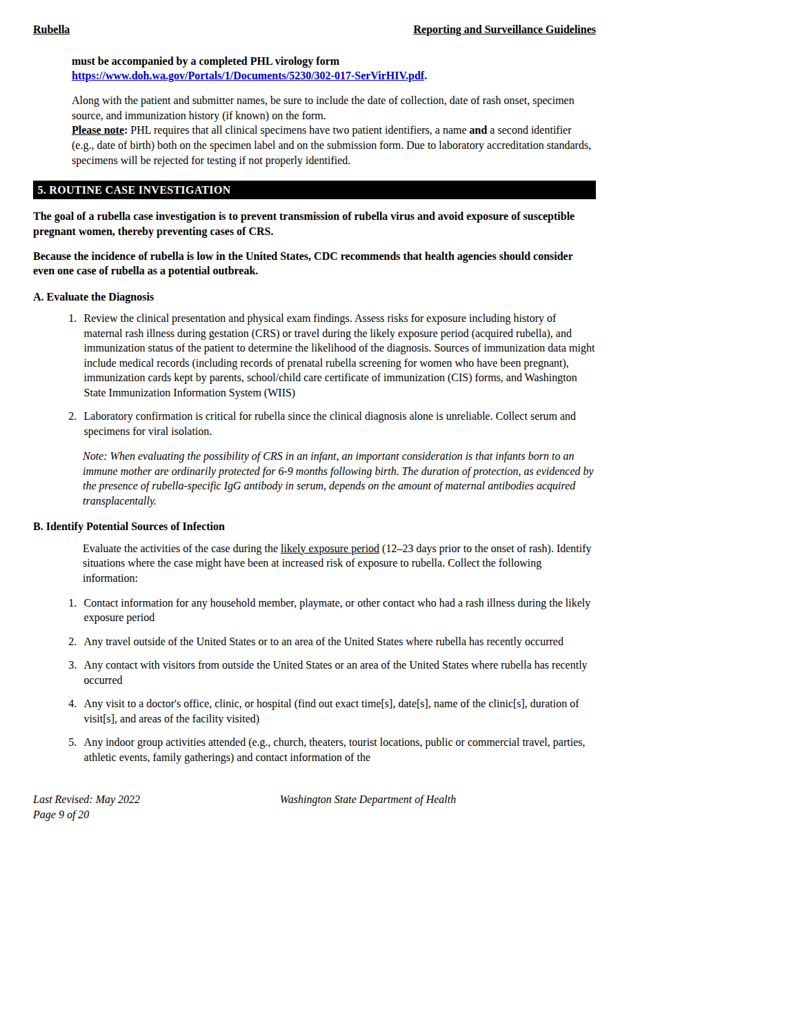Rubella Reporting and Surveillance Guidelines
must be accompanied by a completed PHL virology form
https://www.doh.wa.gov/Portals/1/Documents/5230/302-017-SerVirHIV.pdf.
Along with the patient and submitter names, be sure to include the date of collection, date of rash onset, specimen source, and immunization history (if known) on the form.
Please note: PHL requires that all clinical specimens have two patient identifiers, a name and a second identifier (e.g., date of birth) both on the specimen label and on the submission form. Due to laboratory accreditation standards, specimens will be rejected for testing if not properly identified.
5. ROUTINE CASE INVESTIGATION
The goal of a rubella case investigation is to prevent transmission of rubella virus and avoid exposure of susceptible pregnant women, thereby preventing cases of CRS.
Because the incidence of rubella is low in the United States, CDC recommends that health agencies should consider even one case of rubella as a potential outbreak.
A. Evaluate the Diagnosis
Review the clinical presentation and physical exam findings. Assess risks for exposure including history of maternal rash illness during gestation (CRS) or travel during the likely exposure period (acquired rubella), and immunization status of the patient to determine the likelihood of the diagnosis. Sources of immunization data might include medical records (including records of prenatal rubella screening for women who have been pregnant), immunization cards kept by parents, school/child care certificate of immunization (CIS) forms, and Washington State Immunization Information System (WIIS)
Laboratory confirmation is critical for rubella since the clinical diagnosis alone is unreliable. Collect serum and specimens for viral isolation.
Note: When evaluating the possibility of CRS in an infant, an important consideration is that infants born to an immune mother are ordinarily protected for 6-9 months following birth. The duration of protection, as evidenced by the presence of rubella-specific IgG antibody in serum, depends on the amount of maternal antibodies acquired transplacentally.
B. Identify Potential Sources of Infection
Evaluate the activities of the case during the likely exposure period (12–23 days prior to the onset of rash). Identify situations where the case might have been at increased risk of exposure to rubella. Collect the following information:
Contact information for any household member, playmate, or other contact who had a rash illness during the likely exposure period
Any travel outside of the United States or to an area of the United States where rubella has recently occurred
Any contact with visitors from outside the United States or an area of the United States where rubella has recently occurred
Any visit to a doctor's office, clinic, or hospital (find out exact time[s], date[s], name of the clinic[s], duration of visit[s], and areas of the facility visited)
Any indoor group activities attended (e.g., church, theaters, tourist locations, public or commercial travel, parties, athletic events, family gatherings) and contact information of the
Last Revised: May 2022
Page 9 of 20
Washington State Department of Health